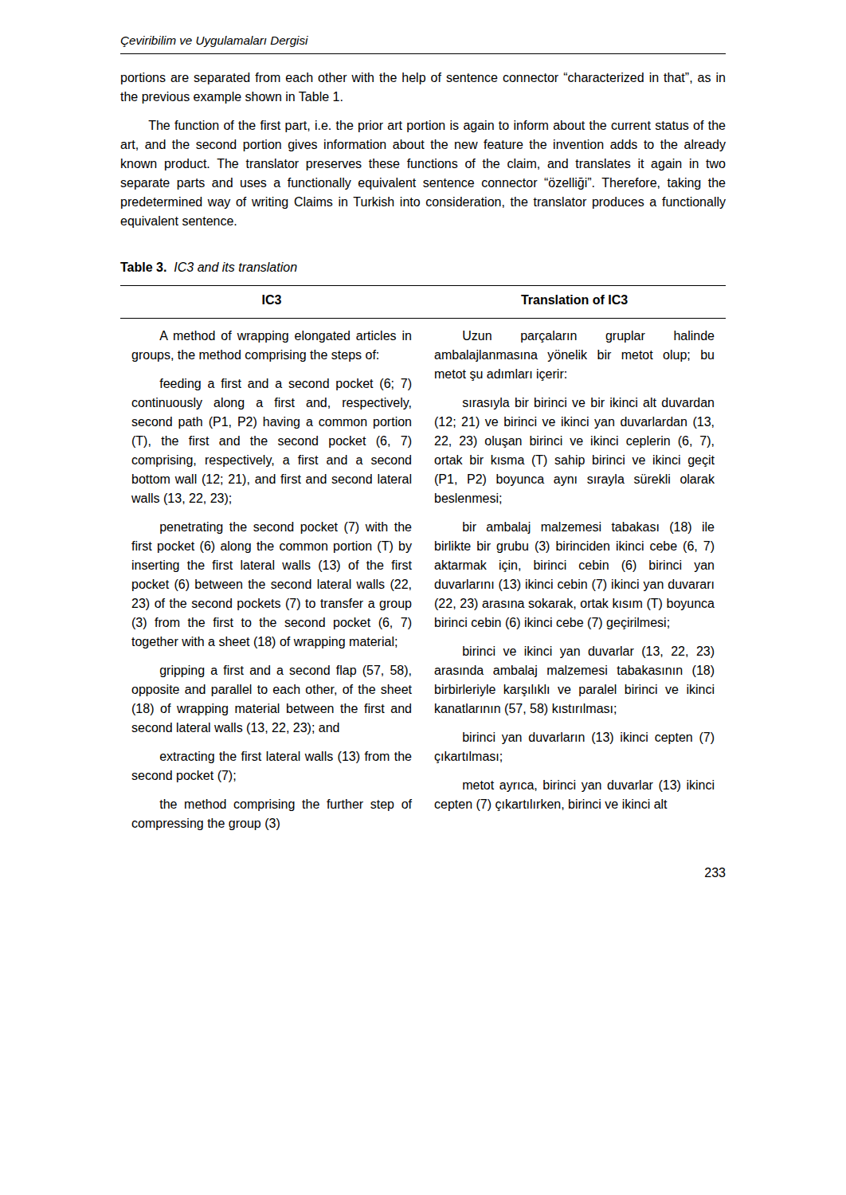Çeviribilim ve Uygulamaları Dergisi
portions are separated from each other with the help of sentence connector “characterized in that”, as in the previous example shown in Table 1.
The function of the first part, i.e. the prior art portion is again to inform about the current status of the art, and the second portion gives information about the new feature the invention adds to the already known product. The translator preserves these functions of the claim, and translates it again in two separate parts and uses a functionally equivalent sentence connector “özelliği”. Therefore, taking the predetermined way of writing Claims in Turkish into consideration, the translator produces a functionally equivalent sentence.
Table 3. IC3 and its translation
| IC3 | Translation of IC3 |
| --- | --- |
| A method of wrapping elongated articles in groups, the method comprising the steps of: feeding a first and a second pocket (6; 7) continuously along a first and, respectively, second path (P1, P2) having a common portion (T), the first and the second pocket (6, 7) comprising, respectively, a first and a second bottom wall (12; 21), and first and second lateral walls (13, 22, 23); penetrating the second pocket (7) with the first pocket (6) along the common portion (T) by inserting the first lateral walls (13) of the first pocket (6) between the second lateral walls (22, 23) of the second pockets (7) to transfer a group (3) from the first to the second pocket (6, 7) together with a sheet (18) of wrapping material; gripping a first and a second flap (57, 58), opposite and parallel to each other, of the sheet (18) of wrapping material between the first and second lateral walls (13, 22, 23); and extracting the first lateral walls (13) from the second pocket (7); the method comprising the further step of compressing the group (3) | Uzun parçaların gruplar halinde ambalajlanmasına yönelik bir metot olup; bu metot şu adımları içerir: sırasıyla bir birinci ve bir ikinci alt duvardan (12; 21) ve birinci ve ikinci yan duvarlardan (13, 22, 23) oluşan birinci ve ikinci ceplerin (6, 7), ortak bir kısma (T) sahip birinci ve ikinci geçit (P1, P2) boyunca aynı sırayla sürekli olarak beslenmesi; bir ambalaj malzemesi tabakası (18) ile birlikte bir grubu (3) birinciden ikinci cebe (6, 7) aktarmak için, birinci cebin (6) birinci yan duvarlarını (13) ikinci cebin (7) ikinci yan duvararı (22, 23) arasına sokarak, ortak kısım (T) boyunca birinci cebin (6) ikinci cebe (7) geçirilmesi; birinci ve ikinci yan duvarlar (13, 22, 23) arasında ambalaj malzemesi tabakasının (18) birbirleriyle karşılıklı ve paralel birinci ve ikinci kanatlarının (57, 58) kıstırılması; birinci yan duvarların (13) ikinci cepten (7) çıkartılması; metot ayrıca, birinci yan duvarlar (13) ikinci cepten (7) çıkartılırken, birinci ve ikinci alt |
233